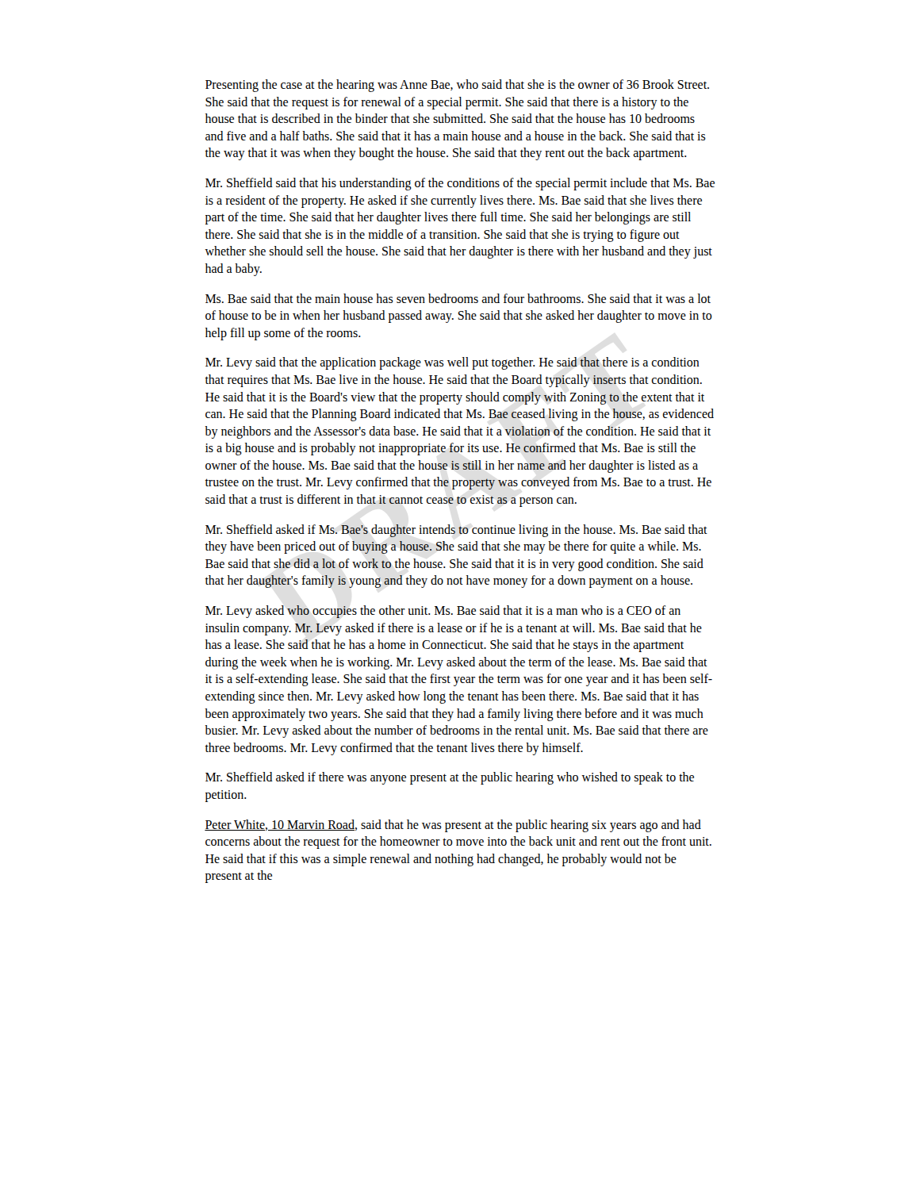DRAFT
Presenting the case at the hearing was Anne Bae, who said that she is the owner of 36 Brook Street. She said that the request is for renewal of a special permit. She said that there is a history to the house that is described in the binder that she submitted. She said that the house has 10 bedrooms and five and a half baths. She said that it has a main house and a house in the back. She said that is the way that it was when they bought the house. She said that they rent out the back apartment.
Mr. Sheffield said that his understanding of the conditions of the special permit include that Ms. Bae is a resident of the property. He asked if she currently lives there. Ms. Bae said that she lives there part of the time. She said that her daughter lives there full time. She said her belongings are still there. She said that she is in the middle of a transition. She said that she is trying to figure out whether she should sell the house. She said that her daughter is there with her husband and they just had a baby.
Ms. Bae said that the main house has seven bedrooms and four bathrooms. She said that it was a lot of house to be in when her husband passed away. She said that she asked her daughter to move in to help fill up some of the rooms.
Mr. Levy said that the application package was well put together. He said that there is a condition that requires that Ms. Bae live in the house. He said that the Board typically inserts that condition. He said that it is the Board's view that the property should comply with Zoning to the extent that it can. He said that the Planning Board indicated that Ms. Bae ceased living in the house, as evidenced by neighbors and the Assessor's data base. He said that it a violation of the condition. He said that it is a big house and is probably not inappropriate for its use. He confirmed that Ms. Bae is still the owner of the house. Ms. Bae said that the house is still in her name and her daughter is listed as a trustee on the trust. Mr. Levy confirmed that the property was conveyed from Ms. Bae to a trust. He said that a trust is different in that it cannot cease to exist as a person can.
Mr. Sheffield asked if Ms. Bae's daughter intends to continue living in the house. Ms. Bae said that they have been priced out of buying a house. She said that she may be there for quite a while. Ms. Bae said that she did a lot of work to the house. She said that it is in very good condition. She said that her daughter's family is young and they do not have money for a down payment on a house.
Mr. Levy asked who occupies the other unit. Ms. Bae said that it is a man who is a CEO of an insulin company. Mr. Levy asked if there is a lease or if he is a tenant at will. Ms. Bae said that he has a lease. She said that he has a home in Connecticut. She said that he stays in the apartment during the week when he is working. Mr. Levy asked about the term of the lease. Ms. Bae said that it is a self-extending lease. She said that the first year the term was for one year and it has been self-extending since then. Mr. Levy asked how long the tenant has been there. Ms. Bae said that it has been approximately two years. She said that they had a family living there before and it was much busier. Mr. Levy asked about the number of bedrooms in the rental unit. Ms. Bae said that there are three bedrooms. Mr. Levy confirmed that the tenant lives there by himself.
Mr. Sheffield asked if there was anyone present at the public hearing who wished to speak to the petition.
Peter White, 10 Marvin Road, said that he was present at the public hearing six years ago and had concerns about the request for the homeowner to move into the back unit and rent out the front unit. He said that if this was a simple renewal and nothing had changed, he probably would not be present at the